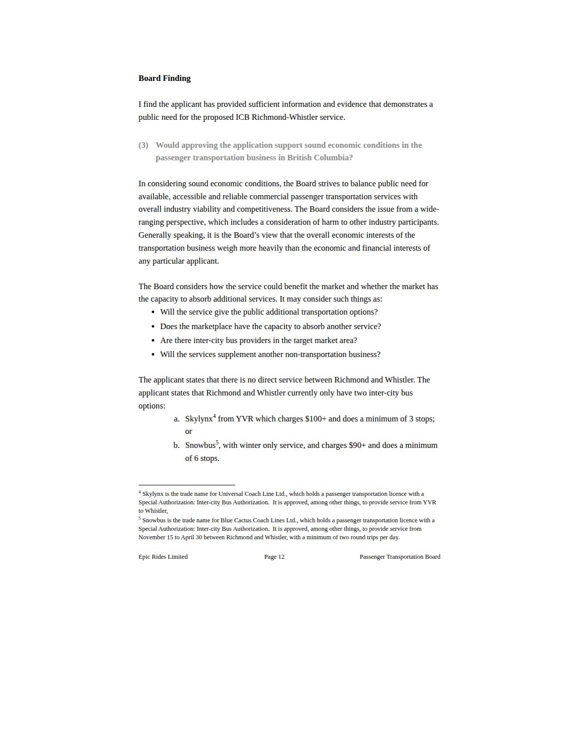Board Finding
I find the applicant has provided sufficient information and evidence that demonstrates a public need for the proposed ICB Richmond-Whistler service.
(3) Would approving the application support sound economic conditions in the passenger transportation business in British Columbia?
In considering sound economic conditions, the Board strives to balance public need for available, accessible and reliable commercial passenger transportation services with overall industry viability and competitiveness. The Board considers the issue from a wide-ranging perspective, which includes a consideration of harm to other industry participants. Generally speaking, it is the Board’s view that the overall economic interests of the transportation business weigh more heavily than the economic and financial interests of any particular applicant.
The Board considers how the service could benefit the market and whether the market has the capacity to absorb additional services. It may consider such things as:
Will the service give the public additional transportation options?
Does the marketplace have the capacity to absorb another service?
Are there inter-city bus providers in the target market area?
Will the services supplement another non-transportation business?
The applicant states that there is no direct service between Richmond and Whistler. The applicant states that Richmond and Whistler currently only have two inter-city bus options:
Skylynx4 from YVR which charges $100+ and does a minimum of 3 stops; or
Snowbus5, with winter only service, and charges $90+ and does a minimum of 6 stops.
4 Skylynx is the trade name for Universal Coach Line Ltd., which holds a passenger transportation licence with a Special Authorization: Inter-city Bus Authorization. It is approved, among other things, to provide service from YVR to Whistler,
5 Snowbus is the trade name for Blue Cactus Coach Lines Ltd., which holds a passenger transportation licence with a Special Authorization: Inter-city Bus Authorization. It is approved, among other things, to provide service from November 15 to April 30 between Richmond and Whistler, with a minimum of two round trips per day.
Epic Rides Limited
Page 12
Passenger Transportation Board